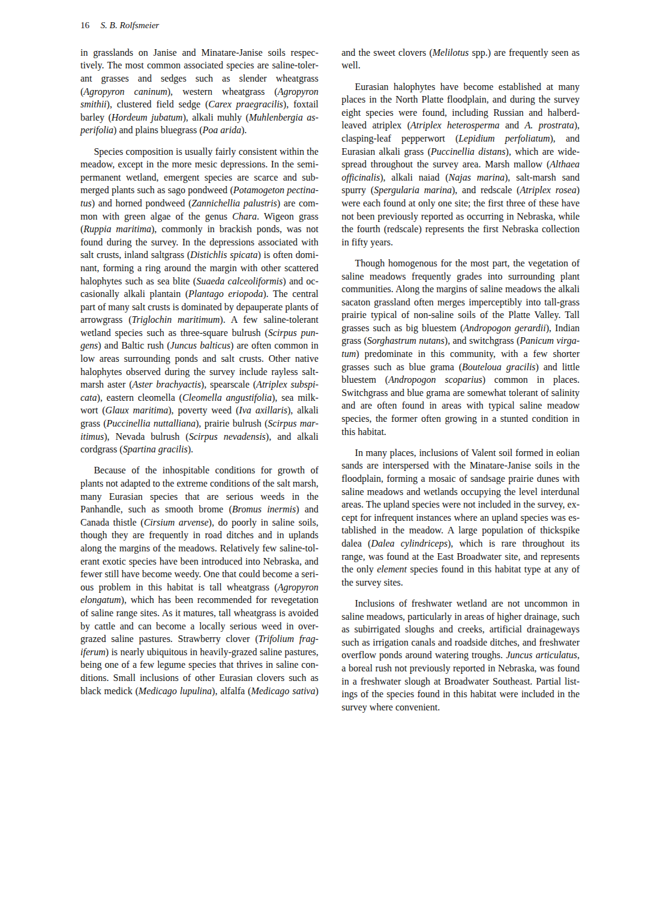16 S. B. Rolfsmeier
in grasslands on Janise and Minatare-Janise soils respectively. The most common associated species are saline-tolerant grasses and sedges such as slender wheatgrass (Agropyron caninum), western wheatgrass (Agropyron smithii), clustered field sedge (Carex praegracilis), foxtail barley (Hordeum jubatum), alkali muhly (Muhlenbergia asperifolia) and plains bluegrass (Poa arida).
Species composition is usually fairly consistent within the meadow, except in the more mesic depressions. In the semi-permanent wetland, emergent species are scarce and submerged plants such as sago pondweed (Potamogeton pectinatus) and horned pondweed (Zannichellia palustris) are common with green algae of the genus Chara. Wigeon grass (Ruppia maritima), commonly in brackish ponds, was not found during the survey. In the depressions associated with salt crusts, inland saltgrass (Distichlis spicata) is often dominant, forming a ring around the margin with other scattered halophytes such as sea blite (Suaeda calceoliformis) and occasionally alkali plantain (Plantago eriopoda). The central part of many salt crusts is dominated by depauperate plants of arrowgrass (Triglochin maritimum). A few saline-tolerant wetland species such as three-square bulrush (Scirpus pungens) and Baltic rush (Juncus balticus) are often common in low areas surrounding ponds and salt crusts. Other native halophytes observed during the survey include rayless saltmarsh aster (Aster brachyactis), spearscale (Atriplex subspicata), eastern cleomella (Cleomella angustifolia), sea milkwort (Glaux maritima), poverty weed (Iva axillaris), alkali grass (Puccinellia nuttalliana), prairie bulrush (Scirpus maritimus), Nevada bulrush (Scirpus nevadensis), and alkali cordgrass (Spartina gracilis).
Because of the inhospitable conditions for growth of plants not adapted to the extreme conditions of the salt marsh, many Eurasian species that are serious weeds in the Panhandle, such as smooth brome (Bromus inermis) and Canada thistle (Cirsium arvense), do poorly in saline soils, though they are frequently in road ditches and in uplands along the margins of the meadows. Relatively few saline-tolerant exotic species have been introduced into Nebraska, and fewer still have become weedy. One that could become a serious problem in this habitat is tall wheatgrass (Agropyron elongatum), which has been recommended for revegetation of saline range sites. As it matures, tall wheatgrass is avoided by cattle and can become a locally serious weed in overgrazed saline pastures. Strawberry clover (Trifolium fragiferum) is nearly ubiquitous in heavily-grazed saline pastures, being one of a few legume species that thrives in saline conditions. Small inclusions of other Eurasian clovers such as black medick (Medicago lupulina), alfalfa (Medicago sativa) and the sweet clovers (Melilotus spp.) are frequently seen as well.
Eurasian halophytes have become established at many places in the North Platte floodplain, and during the survey eight species were found, including Russian and halberd-leaved atriplex (Atriplex heterosperma and A. prostrata), clasping-leaf pepperwort (Lepidium perfoliatum), and Eurasian alkali grass (Puccinellia distans), which are widespread throughout the survey area. Marsh mallow (Althaea officinalis), alkali naiad (Najas marina), salt-marsh sand spurry (Spergularia marina), and redscale (Atriplex rosea) were each found at only one site; the first three of these have not been previously reported as occurring in Nebraska, while the fourth (redscale) represents the first Nebraska collection in fifty years.
Though homogenous for the most part, the vegetation of saline meadows frequently grades into surrounding plant communities. Along the margins of saline meadows the alkali sacaton grassland often merges imperceptibly into tall-grass prairie typical of non-saline soils of the Platte Valley. Tall grasses such as big bluestem (Andropogon gerardii), Indian grass (Sorghastrum nutans), and switchgrass (Panicum virgatum) predominate in this community, with a few shorter grasses such as blue grama (Bouteloua gracilis) and little bluestem (Andropogon scoparius) common in places. Switchgrass and blue grama are somewhat tolerant of salinity and are often found in areas with typical saline meadow species, the former often growing in a stunted condition in this habitat.
In many places, inclusions of Valent soil formed in eolian sands are interspersed with the Minatare-Janise soils in the floodplain, forming a mosaic of sandsage prairie dunes with saline meadows and wetlands occupying the level interdunal areas. The upland species were not included in the survey, except for infrequent instances where an upland species was established in the meadow. A large population of thickspike dalea (Dalea cylindriceps), which is rare throughout its range, was found at the East Broadwater site, and represents the only element species found in this habitat type at any of the survey sites.
Inclusions of freshwater wetland are not uncommon in saline meadows, particularly in areas of higher drainage, such as subirrigated sloughs and creeks, artificial drainageways such as irrigation canals and roadside ditches, and freshwater overflow ponds around watering troughs. Juncus articulatus, a boreal rush not previously reported in Nebraska, was found in a freshwater slough at Broadwater Southeast. Partial listings of the species found in this habitat were included in the survey where convenient.